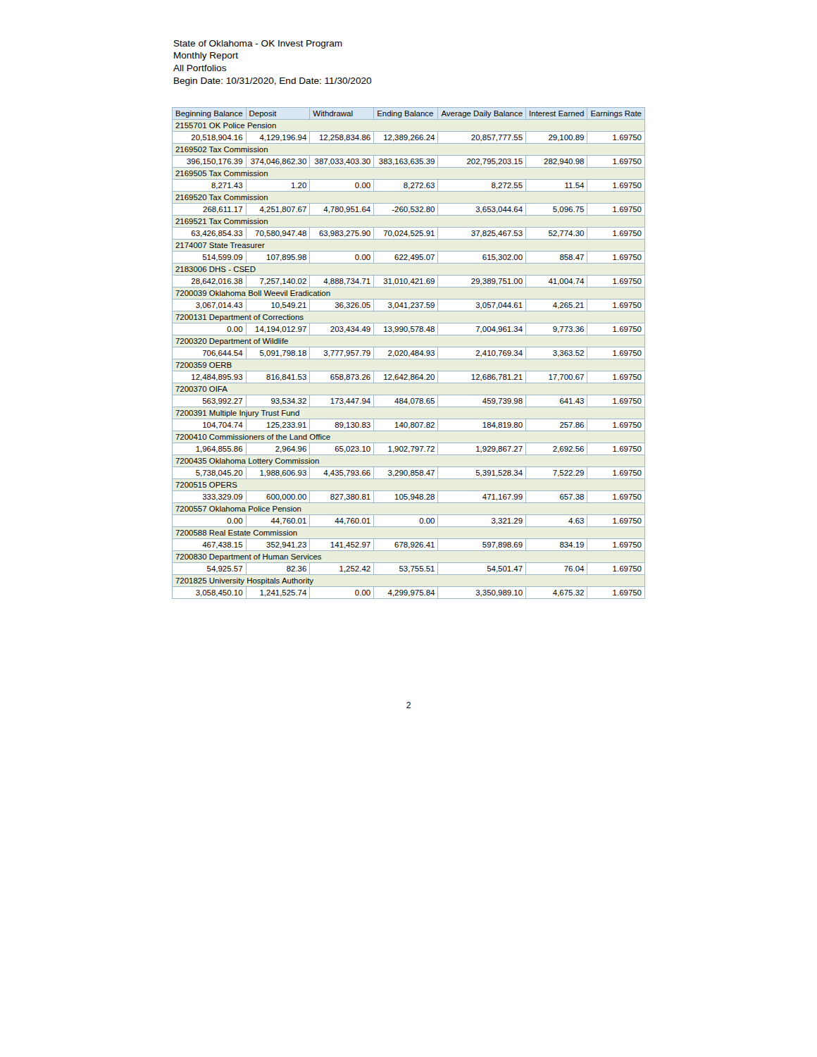State of Oklahoma - OK Invest Program
Monthly Report
All Portfolios
Begin Date: 10/31/2020, End Date: 11/30/2020
| Beginning Balance | Deposit | Withdrawal | Ending Balance | Average Daily Balance | Interest Earned | Earnings Rate |
| --- | --- | --- | --- | --- | --- | --- |
| 2155701 OK Police Pension |
| 20,518,904.16 | 4,129,196.94 | 12,258,834.86 | 12,389,266.24 | 20,857,777.55 | 29,100.89 | 1.69750 |
| 2169502 Tax Commission |
| 396,150,176.39 | 374,046,862.30 | 387,033,403.30 | 383,163,635.39 | 202,795,203.15 | 282,940.98 | 1.69750 |
| 2169505 Tax Commission |
| 8,271.43 | 1.20 | 0.00 | 8,272.63 | 8,272.55 | 11.54 | 1.69750 |
| 2169520 Tax Commission |
| 268,611.17 | 4,251,807.67 | 4,780,951.64 | -260,532.80 | 3,653,044.64 | 5,096.75 | 1.69750 |
| 2169521 Tax Commission |
| 63,426,854.33 | 70,580,947.48 | 63,983,275.90 | 70,024,525.91 | 37,825,467.53 | 52,774.30 | 1.69750 |
| 2174007 State Treasurer |
| 514,599.09 | 107,895.98 | 0.00 | 622,495.07 | 615,302.00 | 858.47 | 1.69750 |
| 2183006 DHS - CSED |
| 28,642,016.38 | 7,257,140.02 | 4,888,734.71 | 31,010,421.69 | 29,389,751.00 | 41,004.74 | 1.69750 |
| 7200039 Oklahoma Boll Weevil Eradication |
| 3,067,014.43 | 10,549.21 | 36,326.05 | 3,041,237.59 | 3,057,044.61 | 4,265.21 | 1.69750 |
| 7200131 Department of Corrections |
| 0.00 | 14,194,012.97 | 203,434.49 | 13,990,578.48 | 7,004,961.34 | 9,773.36 | 1.69750 |
| 7200320 Department of Wildlife |
| 706,644.54 | 5,091,798.18 | 3,777,957.79 | 2,020,484.93 | 2,410,769.34 | 3,363.52 | 1.69750 |
| 7200359 OERB |
| 12,484,895.93 | 816,841.53 | 658,873.26 | 12,642,864.20 | 12,686,781.21 | 17,700.67 | 1.69750 |
| 7200370 OIFA |
| 563,992.27 | 93,534.32 | 173,447.94 | 484,078.65 | 459,739.98 | 641.43 | 1.69750 |
| 7200391 Multiple Injury Trust Fund |
| 104,704.74 | 125,233.91 | 89,130.83 | 140,807.82 | 184,819.80 | 257.86 | 1.69750 |
| 7200410 Commissioners of the Land Office |
| 1,964,855.86 | 2,964.96 | 65,023.10 | 1,902,797.72 | 1,929,867.27 | 2,692.56 | 1.69750 |
| 7200435 Oklahoma Lottery Commission |
| 5,738,045.20 | 1,988,606.93 | 4,435,793.66 | 3,290,858.47 | 5,391,528.34 | 7,522.29 | 1.69750 |
| 7200515 OPERS |
| 333,329.09 | 600,000.00 | 827,380.81 | 105,948.28 | 471,167.99 | 657.38 | 1.69750 |
| 7200557 Oklahoma Police Pension |
| 0.00 | 44,760.01 | 44,760.01 | 0.00 | 3,321.29 | 4.63 | 1.69750 |
| 7200588 Real Estate Commission |
| 467,438.15 | 352,941.23 | 141,452.97 | 678,926.41 | 597,898.69 | 834.19 | 1.69750 |
| 7200830 Department of Human Services |
| 54,925.57 | 82.36 | 1,252.42 | 53,755.51 | 54,501.47 | 76.04 | 1.69750 |
| 7201825 University Hospitals Authority |
| 3,058,450.10 | 1,241,525.74 | 0.00 | 4,299,975.84 | 3,350,989.10 | 4,675.32 | 1.69750 |
2